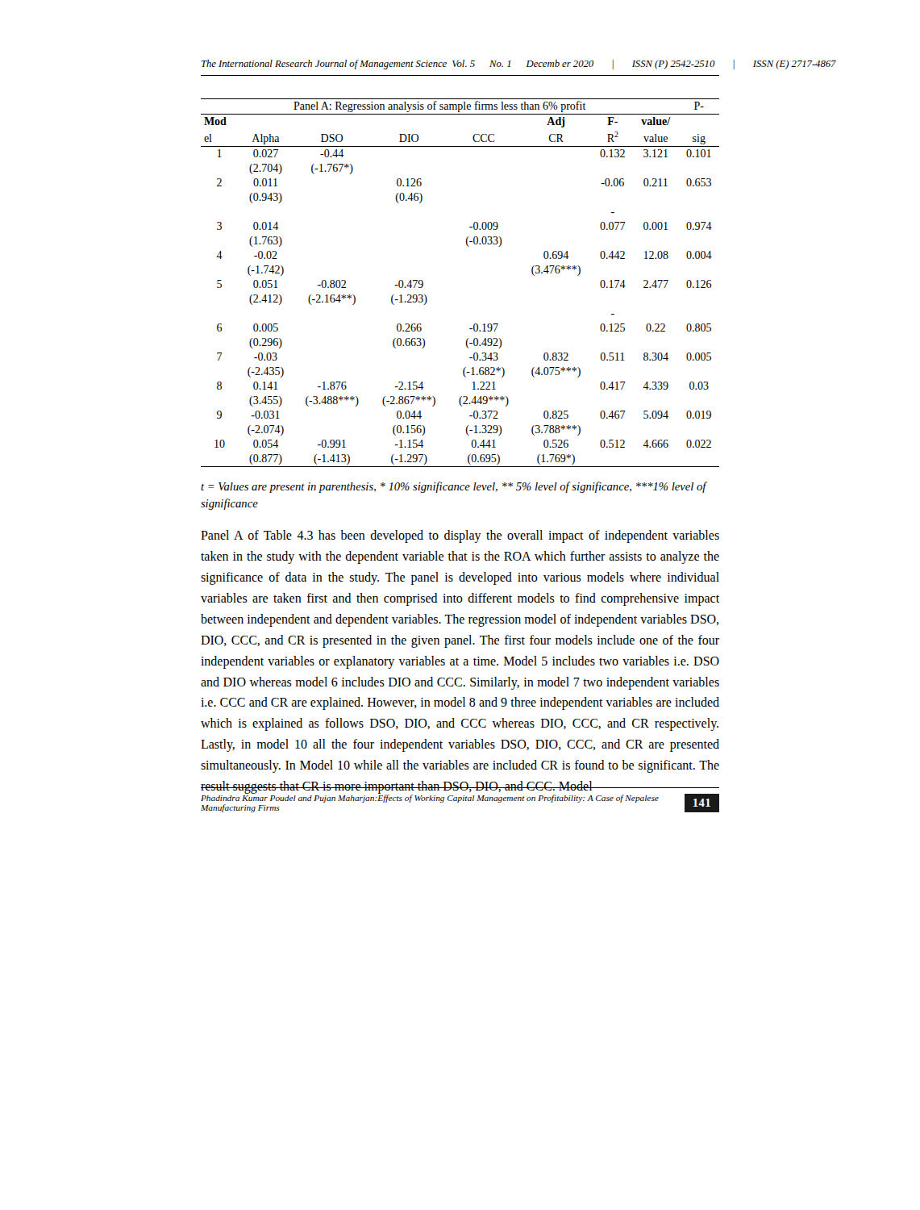The International Research Journal of Management Science
Vol. 5 No. 1 Decemb er 2020 | ISSN (P) 2542-2510 | ISSN (E) 2717-4867
| Panel A: Regression analysis of sample firms less than 6% profit | P- |
| Mod | | | | | Adj | F- | value/ | |
| el | Alpha | DSO | DIO | CCC | CR | R 2 | value | sig |
| 1 | 0.027 | -0.44 | | | | 0.132 | 3.121 | 0.101 |
| | (2.704) | (-1.767*) | | | | | | |
| 2 | 0.011 | | 0.126 | | | -0.06 | 0.211 | 0.653 |
| | (0.943) | | (0.46) | | | | | |
| | | | | | | - | | |
| 3 | 0.014 | | | -0.009 | | 0.077 | 0.001 | 0.974 |
| | (1.763) | | | (-0.033) | | | | |
| 4 | -0.02 | | | | 0.694 | 0.442 | 12.08 | 0.004 |
| | (-1.742) | | | | (3.476***) | | | |
| 5 | 0.051 | -0.802 | -0.479 | | | 0.174 | 2.477 | 0.126 |
| | (2.412) | (-2.164**) | (-1.293) | | | | | |
| | | | | | | - | | |
| 6 | 0.005 | | 0.266 | -0.197 | | 0.125 | 0.22 | 0.805 |
| | (0.296) | | (0.663) | (-0.492) | | | | |
| 7 | -0.03 | | | -0.343 | 0.832 | 0.511 | 8.304 | 0.005 |
| | (-2.435) | | | (-1.682*) | (4.075***) | | | |
| 8 | 0.141 | -1.876 | -2.154 | 1.221 | | 0.417 | 4.339 | 0.03 |
| | (3.455) | (-3.488***) | (-2.867***) | (2.449***) | | | | |
| 9 | -0.031 | | 0.044 | -0.372 | 0.825 | 0.467 | 5.094 | 0.019 |
| | (-2.074) | | (0.156) | (-1.329) | (3.788***) | | | |
| 10 | 0.054 | -0.991 | -1.154 | 0.441 | 0.526 | 0.512 | 4.666 | 0.022 |
| | (0.877) | (-1.413) | (-1.297) | (0.695) | (1.769*) | | | |
t = Values are present in parenthesis, * 10% significance level, ** 5% level of significance, ***1% level of significance
Panel A of Table 4.3 has been developed to display the overall impact of independent variables taken in the study with the dependent variable that is the ROA which further assists to analyze the significance of data in the study. The panel is developed into various models where individual variables are taken first and then comprised into different models to find comprehensive impact between independent and dependent variables. The regression model of independent variables DSO, DIO, CCC, and CR is presented in the given panel. The first four models include one of the four independent variables or explanatory variables at a time. Model 5 includes two variables i.e. DSO and DIO whereas model 6 includes DIO and CCC. Similarly, in model 7 two independent variables i.e. CCC and CR are explained. However, in model 8 and 9 three independent variables are included which is explained as follows DSO, DIO, and CCC whereas DIO, CCC, and CR respectively. Lastly, in model 10 all the four independent variables DSO, DIO, CCC, and CR are presented simultaneously. In Model 10 while all the variables are included CR is found to be significant. The result suggests that CR is more important than DSO, DIO, and CCC. Model
Phadindra Kumar Poudel and Pujan Maharjan:Effects of Working Capital Management on Profitability: A Case of Nepalese Manufacturing Firms
141